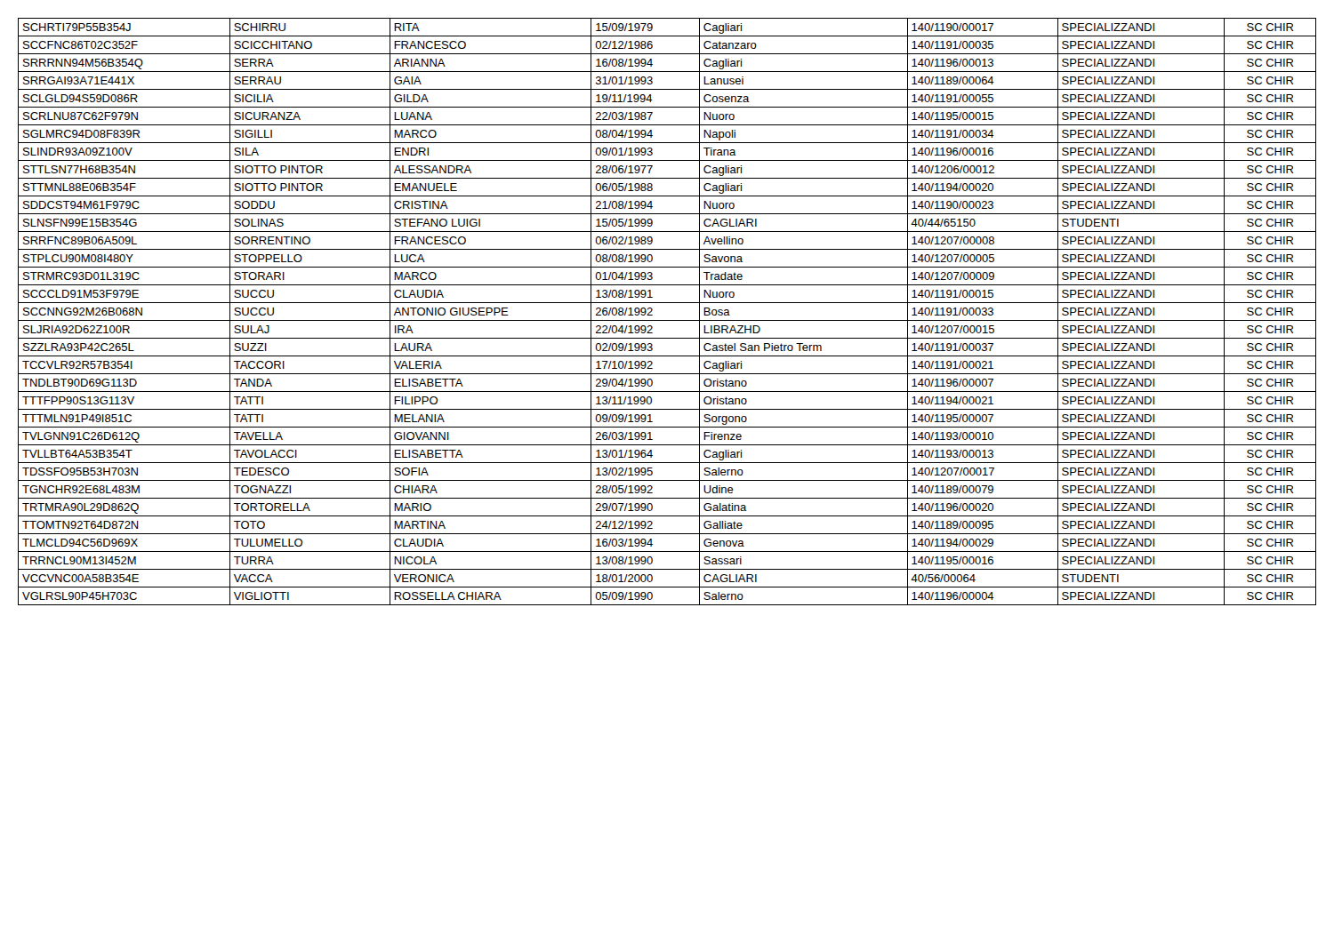| SCHRTI79P55B354J | SCHIRRU | RITA | 15/09/1979 | Cagliari | 140/1190/00017 | SPECIALIZZANDI | SC CHIR |
| SCCFNC86T02C352F | SCICCHITANO | FRANCESCO | 02/12/1986 | Catanzaro | 140/1191/00035 | SPECIALIZZANDI | SC CHIR |
| SRRRNN94M56B354Q | SERRA | ARIANNA | 16/08/1994 | Cagliari | 140/1196/00013 | SPECIALIZZANDI | SC CHIR |
| SRRGAI93A71E441X | SERRAU | GAIA | 31/01/1993 | Lanusei | 140/1189/00064 | SPECIALIZZANDI | SC CHIR |
| SCLGLD94S59D086R | SICILIA | GILDA | 19/11/1994 | Cosenza | 140/1191/00055 | SPECIALIZZANDI | SC CHIR |
| SCRLNU87C62F979N | SICURANZA | LUANA | 22/03/1987 | Nuoro | 140/1195/00015 | SPECIALIZZANDI | SC CHIR |
| SGLMRC94D08F839R | SIGILLI | MARCO | 08/04/1994 | Napoli | 140/1191/00034 | SPECIALIZZANDI | SC CHIR |
| SLINDR93A09Z100V | SILA | ENDRI | 09/01/1993 | Tirana | 140/1196/00016 | SPECIALIZZANDI | SC CHIR |
| STTLSN77H68B354N | SIOTTO PINTOR | ALESSANDRA | 28/06/1977 | Cagliari | 140/1206/00012 | SPECIALIZZANDI | SC CHIR |
| STTMNL88E06B354F | SIOTTO PINTOR | EMANUELE | 06/05/1988 | Cagliari | 140/1194/00020 | SPECIALIZZANDI | SC CHIR |
| SDDCST94M61F979C | SODDU | CRISTINA | 21/08/1994 | Nuoro | 140/1190/00023 | SPECIALIZZANDI | SC CHIR |
| SLNSFN99E15B354G | SOLINAS | STEFANO LUIGI | 15/05/1999 | CAGLIARI | 40/44/65150 | STUDENTI | SC CHIR |
| SRRFNC89B06A509L | SORRENTINO | FRANCESCO | 06/02/1989 | Avellino | 140/1207/00008 | SPECIALIZZANDI | SC CHIR |
| STPLCU90M08I480Y | STOPPELLO | LUCA | 08/08/1990 | Savona | 140/1207/00005 | SPECIALIZZANDI | SC CHIR |
| STRMRC93D01L319C | STORARI | MARCO | 01/04/1993 | Tradate | 140/1207/00009 | SPECIALIZZANDI | SC CHIR |
| SCCCLD91M53F979E | SUCCU | CLAUDIA | 13/08/1991 | Nuoro | 140/1191/00015 | SPECIALIZZANDI | SC CHIR |
| SCCNNG92M26B068N | SUCCU | ANTONIO GIUSEPPE | 26/08/1992 | Bosa | 140/1191/00033 | SPECIALIZZANDI | SC CHIR |
| SLJRIA92D62Z100R | SULAJ | IRA | 22/04/1992 | LIBRAZHD | 140/1207/00015 | SPECIALIZZANDI | SC CHIR |
| SZZLRA93P42C265L | SUZZI | LAURA | 02/09/1993 | Castel San Pietro Term | 140/1191/00037 | SPECIALIZZANDI | SC CHIR |
| TCCVLR92R57B354I | TACCORI | VALERIA | 17/10/1992 | Cagliari | 140/1191/00021 | SPECIALIZZANDI | SC CHIR |
| TNDLBT90D69G113D | TANDA | ELISABETTA | 29/04/1990 | Oristano | 140/1196/00007 | SPECIALIZZANDI | SC CHIR |
| TTTFPP90S13G113V | TATTI | FILIPPO | 13/11/1990 | Oristano | 140/1194/00021 | SPECIALIZZANDI | SC CHIR |
| TTTMLN91P49I851C | TATTI | MELANIA | 09/09/1991 | Sorgono | 140/1195/00007 | SPECIALIZZANDI | SC CHIR |
| TVLGNN91C26D612Q | TAVELLA | GIOVANNI | 26/03/1991 | Firenze | 140/1193/00010 | SPECIALIZZANDI | SC CHIR |
| TVLLBT64A53B354T | TAVOLACCI | ELISABETTA | 13/01/1964 | Cagliari | 140/1193/00013 | SPECIALIZZANDI | SC CHIR |
| TDSSFO95B53H703N | TEDESCO | SOFIA | 13/02/1995 | Salerno | 140/1207/00017 | SPECIALIZZANDI | SC CHIR |
| TGNCHR92E68L483M | TOGNAZZI | CHIARA | 28/05/1992 | Udine | 140/1189/00079 | SPECIALIZZANDI | SC CHIR |
| TRTMRA90L29D862Q | TORTORELLA | MARIO | 29/07/1990 | Galatina | 140/1196/00020 | SPECIALIZZANDI | SC CHIR |
| TTOMTN92T64D872N | TOTO | MARTINA | 24/12/1992 | Galliate | 140/1189/00095 | SPECIALIZZANDI | SC CHIR |
| TLMCLD94C56D969X | TULUMELLO | CLAUDIA | 16/03/1994 | Genova | 140/1194/00029 | SPECIALIZZANDI | SC CHIR |
| TRRNCL90M13I452M | TURRA | NICOLA | 13/08/1990 | Sassari | 140/1195/00016 | SPECIALIZZANDI | SC CHIR |
| VCCVNC00A58B354E | VACCA | VERONICA | 18/01/2000 | CAGLIARI | 40/56/00064 | STUDENTI | SC CHIR |
| VGLRSL90P45H703C | VIGLIOTTI | ROSSELLA CHIARA | 05/09/1990 | Salerno | 140/1196/00004 | SPECIALIZZANDI | SC CHIR |